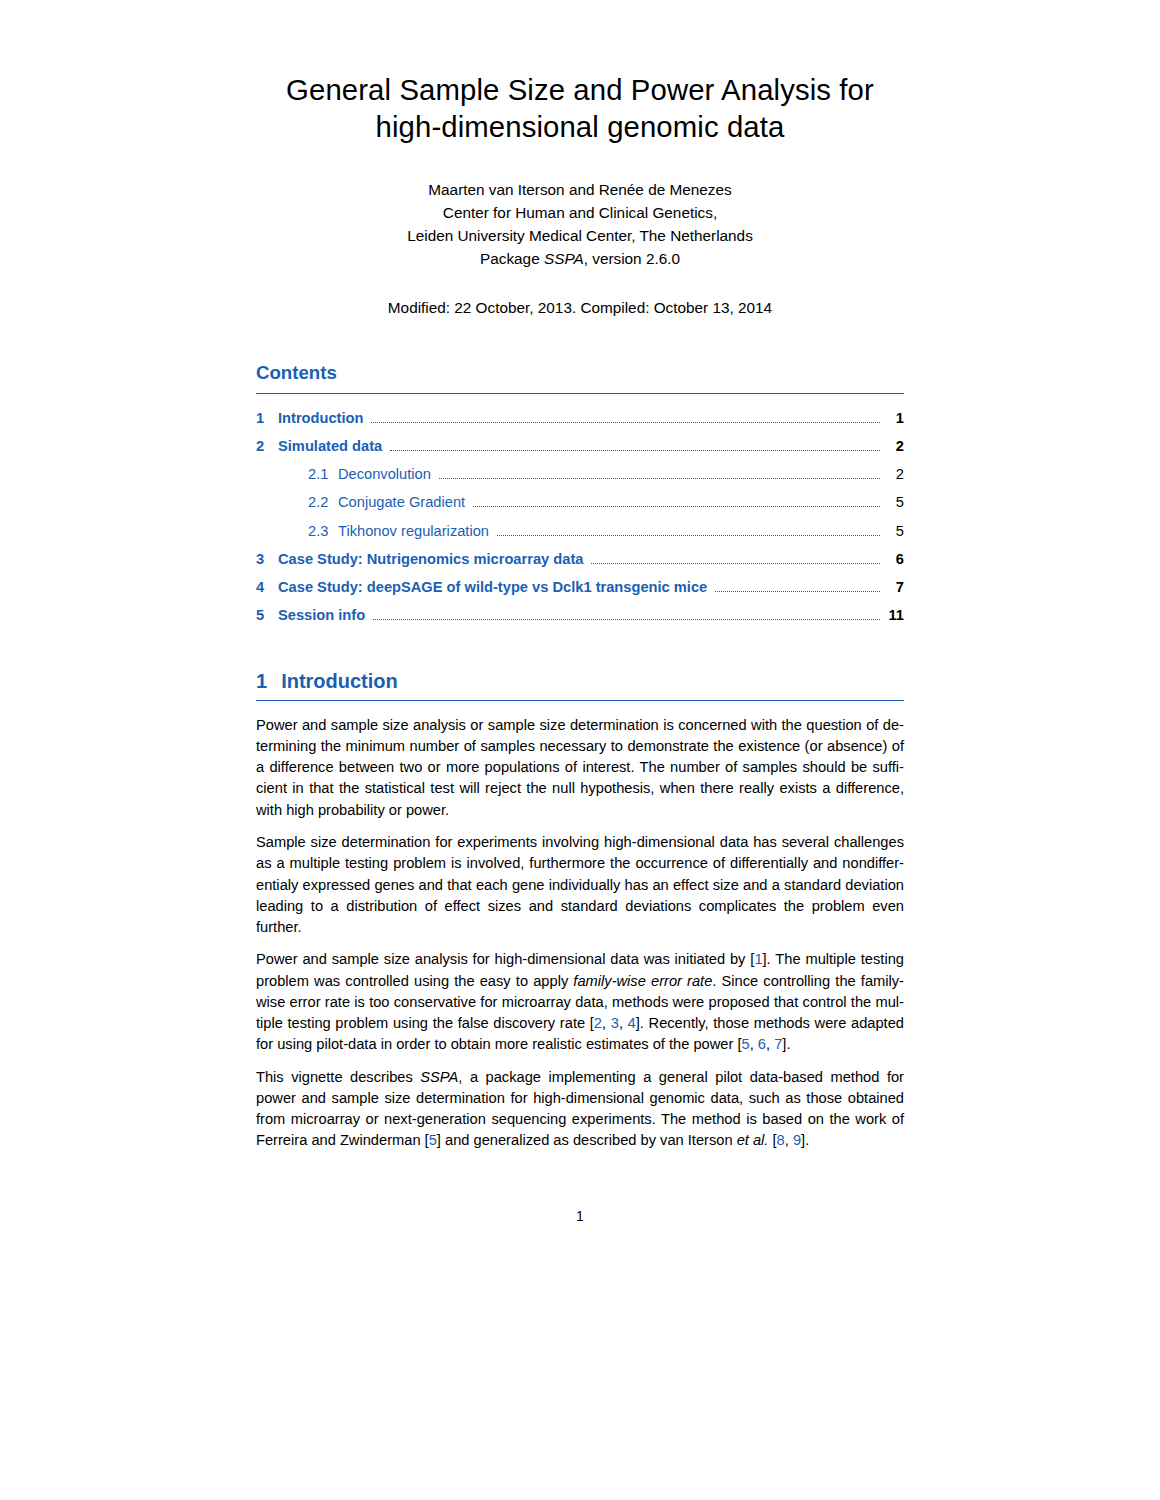General Sample Size and Power Analysis for high-dimensional genomic data
Maarten van Iterson and Renée de Menezes
Center for Human and Clinical Genetics,
Leiden University Medical Center, The Netherlands
Package SSPA, version 2.6.0
Modified: 22 October, 2013. Compiled: October 13, 2014
Contents
1 Introduction 1
2 Simulated data 2
2.1 Deconvolution 2
2.2 Conjugate Gradient 5
2.3 Tikhonov regularization 5
3 Case Study: Nutrigenomics microarray data 6
4 Case Study: deepSAGE of wild-type vs Dclk1 transgenic mice 7
5 Session info 11
1 Introduction
Power and sample size analysis or sample size determination is concerned with the question of determining the minimum number of samples necessary to demonstrate the existence (or absence) of a difference between two or more populations of interest. The number of samples should be sufficient in that the statistical test will reject the null hypothesis, when there really exists a difference, with high probability or power.
Sample size determination for experiments involving high-dimensional data has several challenges as a multiple testing problem is involved, furthermore the occurrence of differentially and nondifferentialy expressed genes and that each gene individually has an effect size and a standard deviation leading to a distribution of effect sizes and standard deviations complicates the problem even further.
Power and sample size analysis for high-dimensional data was initiated by [1]. The multiple testing problem was controlled using the easy to apply family-wise error rate. Since controlling the family-wise error rate is too conservative for microarray data, methods were proposed that control the multiple testing problem using the false discovery rate [2, 3, 4]. Recently, those methods were adapted for using pilot-data in order to obtain more realistic estimates of the power [5, 6, 7].
This vignette describes SSPA, a package implementing a general pilot data-based method for power and sample size determination for high-dimensional genomic data, such as those obtained from microarray or next-generation sequencing experiments. The method is based on the work of Ferreira and Zwinderman [5] and generalized as described by van Iterson et al. [8, 9].
1